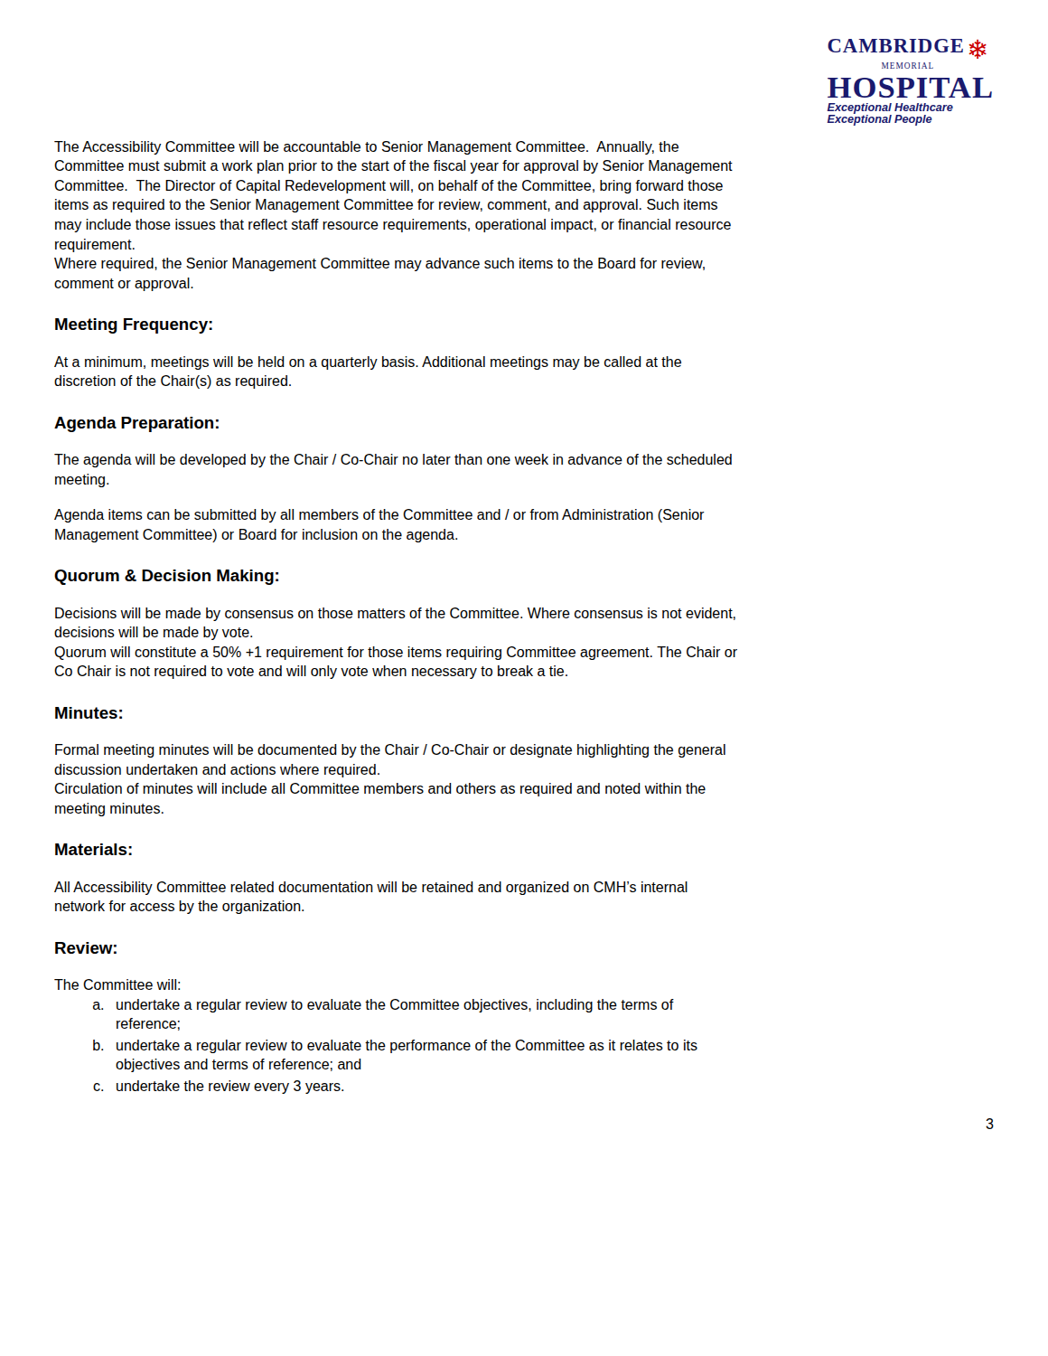CAMBRIDGE❄ MEMORIAL HOSPITAL Exceptional Healthcare Exceptional People
The Accessibility Committee will be accountable to Senior Management Committee. Annually, the Committee must submit a work plan prior to the start of the fiscal year for approval by Senior Management Committee. The Director of Capital Redevelopment will, on behalf of the Committee, bring forward those items as required to the Senior Management Committee for review, comment, and approval. Such items may include those issues that reflect staff resource requirements, operational impact, or financial resource requirement.
Where required, the Senior Management Committee may advance such items to the Board for review, comment or approval.
Meeting Frequency:
At a minimum, meetings will be held on a quarterly basis. Additional meetings may be called at the discretion of the Chair(s) as required.
Agenda Preparation:
The agenda will be developed by the Chair / Co-Chair no later than one week in advance of the scheduled meeting.
Agenda items can be submitted by all members of the Committee and / or from Administration (Senior Management Committee) or Board for inclusion on the agenda.
Quorum & Decision Making:
Decisions will be made by consensus on those matters of the Committee. Where consensus is not evident, decisions will be made by vote.
Quorum will constitute a 50% +1 requirement for those items requiring Committee agreement. The Chair or Co Chair is not required to vote and will only vote when necessary to break a tie.
Minutes:
Formal meeting minutes will be documented by the Chair / Co-Chair or designate highlighting the general discussion undertaken and actions where required.
Circulation of minutes will include all Committee members and others as required and noted within the meeting minutes.
Materials:
All Accessibility Committee related documentation will be retained and organized on CMH’s internal network for access by the organization.
Review:
The Committee will:
undertake a regular review to evaluate the Committee objectives, including the terms of reference;
undertake a regular review to evaluate the performance of the Committee as it relates to its objectives and terms of reference; and
undertake the review every 3 years.
3